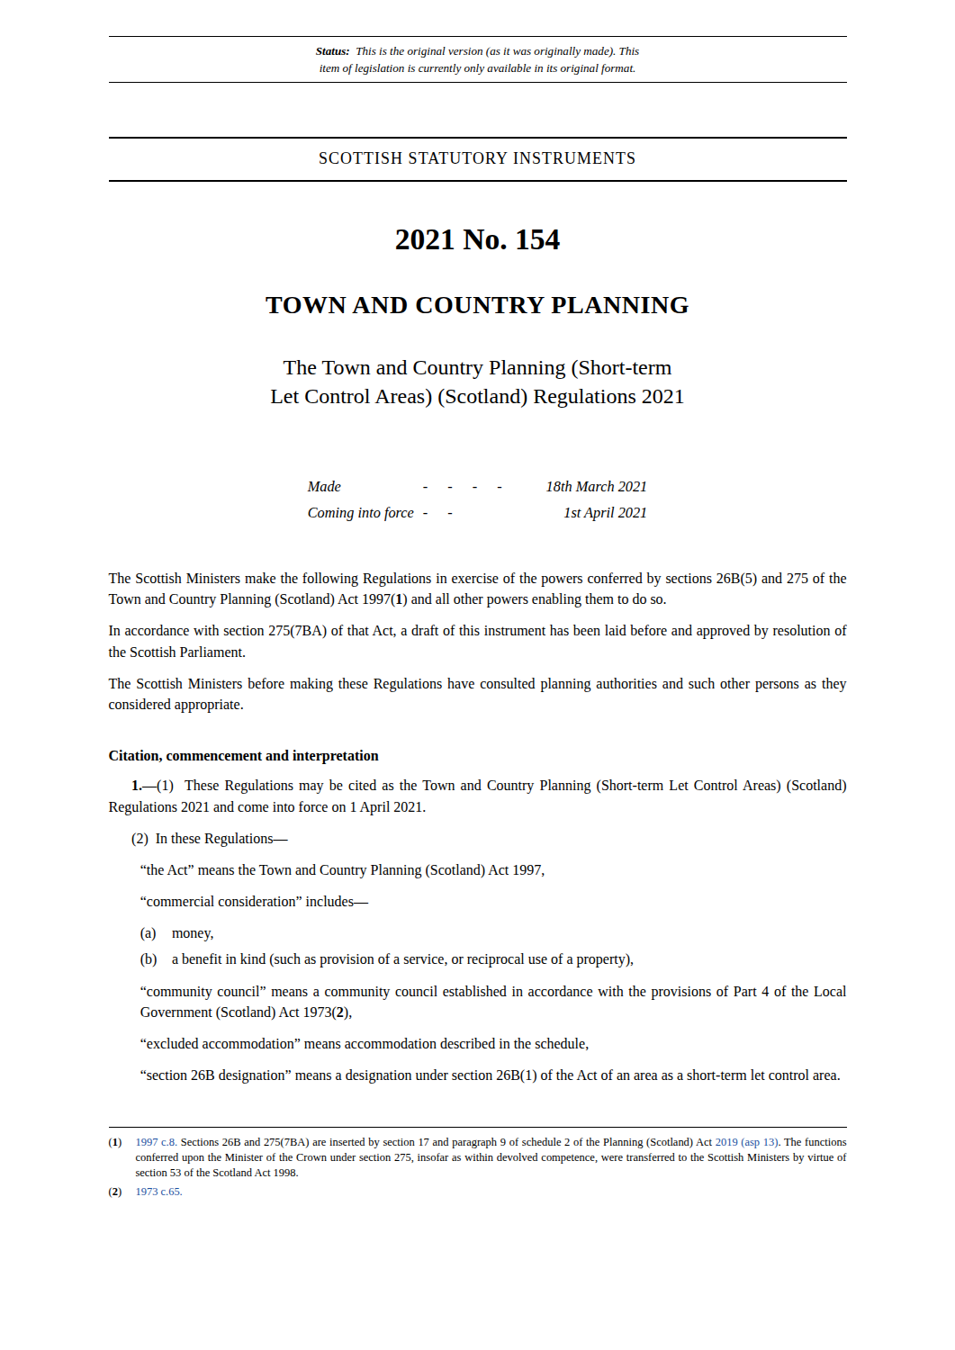Status: This is the original version (as it was originally made). This
item of legislation is currently only available in its original format.
SCOTTISH STATUTORY INSTRUMENTS
2021 No. 154
TOWN AND COUNTRY PLANNING
The Town and Country Planning (Short-term
Let Control Areas) (Scotland) Regulations 2021
| Made | - - - - | 18th March 2021 |
| Coming into force | - - | 1st April 2021 |
The Scottish Ministers make the following Regulations in exercise of the powers conferred by sections 26B(5) and 275 of the Town and Country Planning (Scotland) Act 1997(1) and all other powers enabling them to do so.
In accordance with section 275(7BA) of that Act, a draft of this instrument has been laid before and approved by resolution of the Scottish Parliament.
The Scottish Ministers before making these Regulations have consulted planning authorities and such other persons as they considered appropriate.
Citation, commencement and interpretation
1.—(1) These Regulations may be cited as the Town and Country Planning (Short-term Let Control Areas) (Scotland) Regulations 2021 and come into force on 1 April 2021.
(2) In these Regulations—
“the Act” means the Town and Country Planning (Scotland) Act 1997,
“commercial consideration” includes—
(a)
money,
(b)
a benefit in kind (such as provision of a service, or reciprocal use of a property),
“community council” means a community council established in accordance with the provisions of Part 4 of the Local Government (Scotland) Act 1973(2),
“excluded accommodation” means accommodation described in the schedule,
“section 26B designation” means a designation under section 26B(1) of the Act of an area as a short-term let control area.
(1)
1997 c.8. Sections 26B and 275(7BA) are inserted by section 17 and paragraph 9 of schedule 2 of the Planning (Scotland) Act 2019 (asp 13). The functions conferred upon the Minister of the Crown under section 275, insofar as within devolved competence, were transferred to the Scottish Ministers by virtue of section 53 of the Scotland Act 1998.
(2)
1973 c.65.